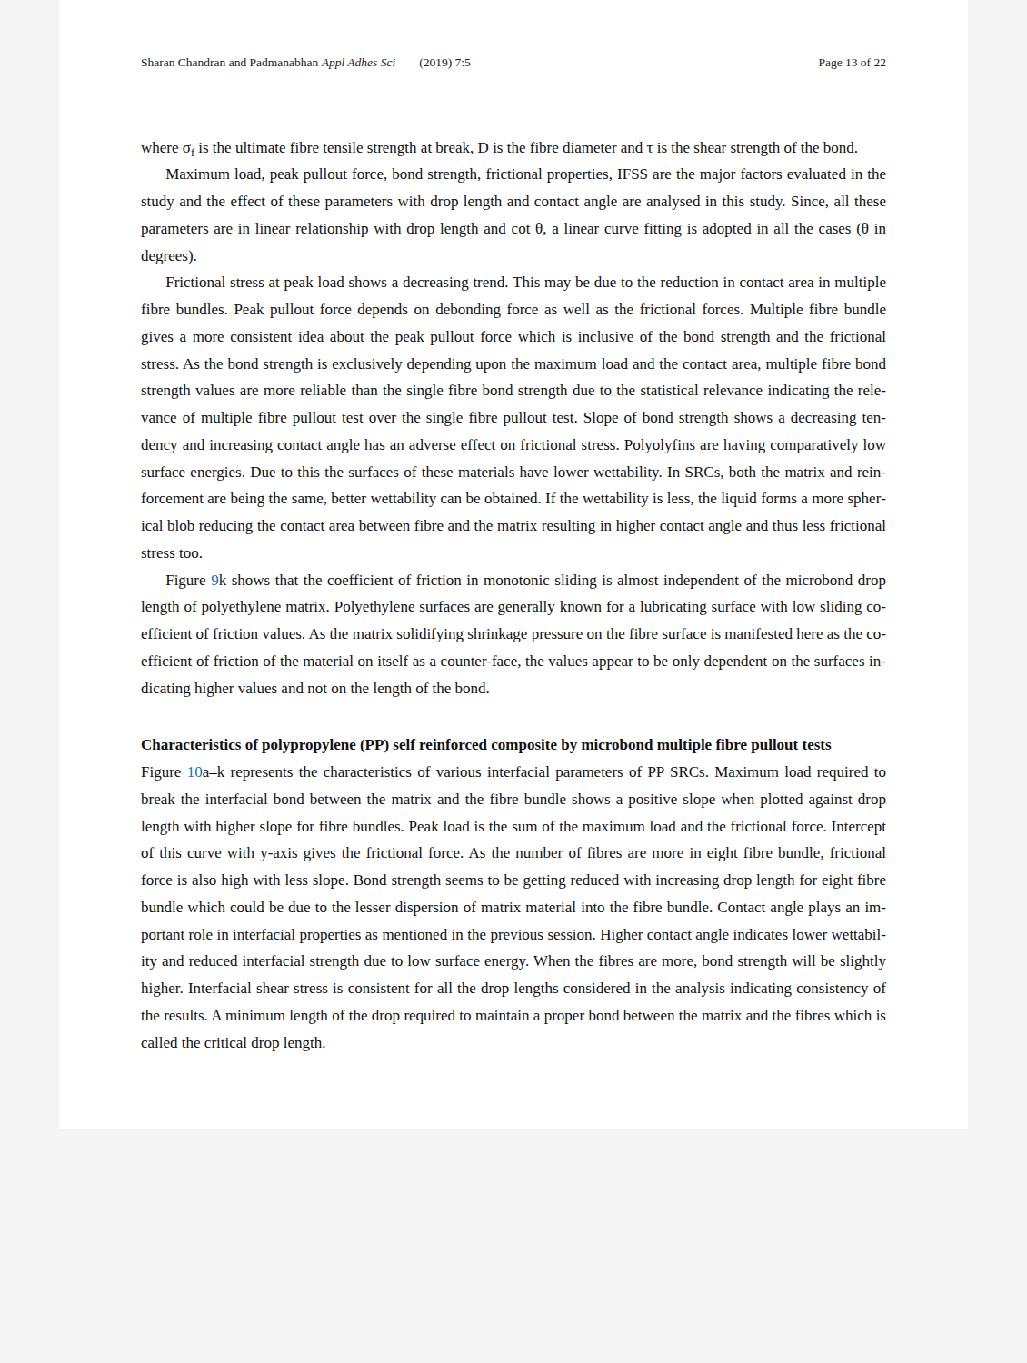Sharan Chandran and Padmanabhan Appl Adhes Sci(2019) 7:5
Page 13 of 22
where σf is the ultimate fibre tensile strength at break, D is the fibre diameter and τ is the shear strength of the bond.
Maximum load, peak pullout force, bond strength, frictional properties, IFSS are the major factors evaluated in the study and the effect of these parameters with drop length and contact angle are analysed in this study. Since, all these parameters are in linear relationship with drop length and cot θ, a linear curve fitting is adopted in all the cases (θ in degrees).
Frictional stress at peak load shows a decreasing trend. This may be due to the reduction in contact area in multiple fibre bundles. Peak pullout force depends on debonding force as well as the frictional forces. Multiple fibre bundle gives a more consistent idea about the peak pullout force which is inclusive of the bond strength and the frictional stress. As the bond strength is exclusively depending upon the maximum load and the contact area, multiple fibre bond strength values are more reliable than the single fibre bond strength due to the statistical relevance indicating the relevance of multiple fibre pullout test over the single fibre pullout test. Slope of bond strength shows a decreasing tendency and increasing contact angle has an adverse effect on frictional stress. Polyolyfins are having comparatively low surface energies. Due to this the surfaces of these materials have lower wettability. In SRCs, both the matrix and reinforcement are being the same, better wettability can be obtained. If the wettability is less, the liquid forms a more spherical blob reducing the contact area between fibre and the matrix resulting in higher contact angle and thus less frictional stress too.
Figure 9k shows that the coefficient of friction in monotonic sliding is almost independent of the microbond drop length of polyethylene matrix. Polyethylene surfaces are generally known for a lubricating surface with low sliding coefficient of friction values. As the matrix solidifying shrinkage pressure on the fibre surface is manifested here as the coefficient of friction of the material on itself as a counter-face, the values appear to be only dependent on the surfaces indicating higher values and not on the length of the bond.
Characteristics of polypropylene (PP) self reinforced composite by microbond multiple fibre pullout tests
Figure 10a–k represents the characteristics of various interfacial parameters of PP SRCs. Maximum load required to break the interfacial bond between the matrix and the fibre bundle shows a positive slope when plotted against drop length with higher slope for fibre bundles. Peak load is the sum of the maximum load and the frictional force. Intercept of this curve with y-axis gives the frictional force. As the number of fibres are more in eight fibre bundle, frictional force is also high with less slope. Bond strength seems to be getting reduced with increasing drop length for eight fibre bundle which could be due to the lesser dispersion of matrix material into the fibre bundle. Contact angle plays an important role in interfacial properties as mentioned in the previous session. Higher contact angle indicates lower wettability and reduced interfacial strength due to low surface energy. When the fibres are more, bond strength will be slightly higher. Interfacial shear stress is consistent for all the drop lengths considered in the analysis indicating consistency of the results. A minimum length of the drop required to maintain a proper bond between the matrix and the fibres which is called the critical drop length.